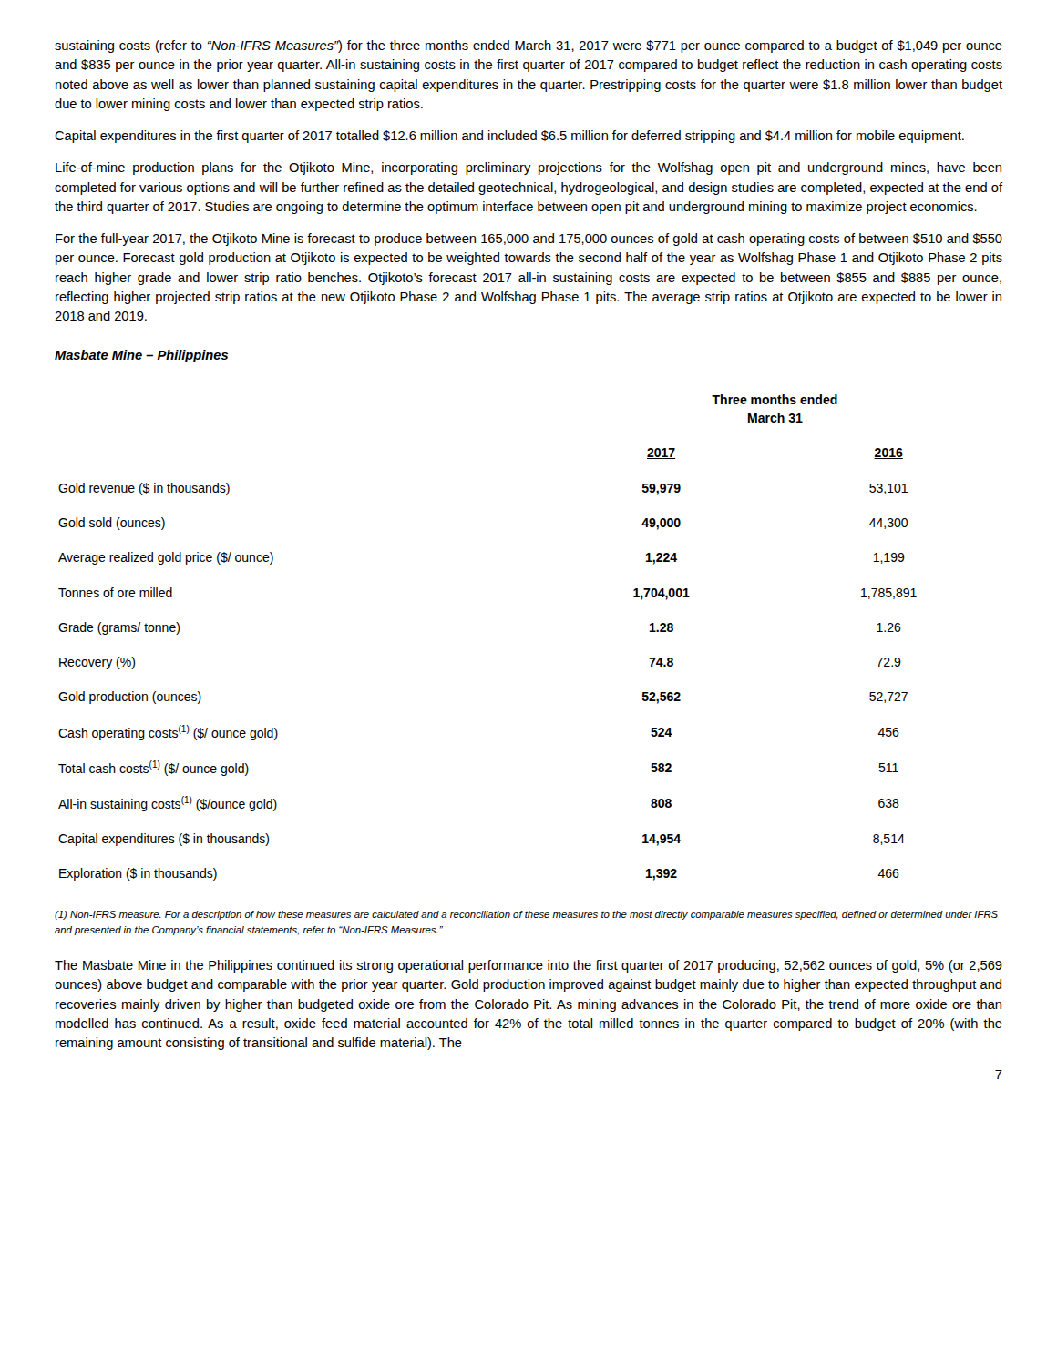sustaining costs (refer to “Non-IFRS Measures”) for the three months ended March 31, 2017 were $771 per ounce compared to a budget of $1,049 per ounce and $835 per ounce in the prior year quarter. All-in sustaining costs in the first quarter of 2017 compared to budget reflect the reduction in cash operating costs noted above as well as lower than planned sustaining capital expenditures in the quarter. Prestripping costs for the quarter were $1.8 million lower than budget due to lower mining costs and lower than expected strip ratios.
Capital expenditures in the first quarter of 2017 totalled $12.6 million and included $6.5 million for deferred stripping and $4.4 million for mobile equipment.
Life-of-mine production plans for the Otjikoto Mine, incorporating preliminary projections for the Wolfshag open pit and underground mines, have been completed for various options and will be further refined as the detailed geotechnical, hydrogeological, and design studies are completed, expected at the end of the third quarter of 2017. Studies are ongoing to determine the optimum interface between open pit and underground mining to maximize project economics.
For the full-year 2017, the Otjikoto Mine is forecast to produce between 165,000 and 175,000 ounces of gold at cash operating costs of between $510 and $550 per ounce. Forecast gold production at Otjikoto is expected to be weighted towards the second half of the year as Wolfshag Phase 1 and Otjikoto Phase 2 pits reach higher grade and lower strip ratio benches. Otjikoto’s forecast 2017 all-in sustaining costs are expected to be between $855 and $885 per ounce, reflecting higher projected strip ratios at the new Otjikoto Phase 2 and Wolfshag Phase 1 pits. The average strip ratios at Otjikoto are expected to be lower in 2018 and 2019.
Masbate Mine – Philippines
| | Three months ended March 31 |
| | 2017 | 2016 |
| Gold revenue ($ in thousands) | 59,979 | 53,101 |
| Gold sold (ounces) | 49,000 | 44,300 |
| Average realized gold price ($/ ounce) | 1,224 | 1,199 |
| Tonnes of ore milled | 1,704,001 | 1,785,891 |
| Grade (grams/ tonne) | 1.28 | 1.26 |
| Recovery (%) | 74.8 | 72.9 |
| Gold production (ounces) | 52,562 | 52,727 |
| Cash operating costs (1) ($/ ounce gold) | 524 | 456 |
| Total cash costs (1) ($/ ounce gold) | 582 | 511 |
| All-in sustaining costs (1) ($/ounce gold) | 808 | 638 |
| Capital expenditures ($ in thousands) | 14,954 | 8,514 |
| Exploration ($ in thousands) | 1,392 | 466 |
(1) Non-IFRS measure. For a description of how these measures are calculated and a reconciliation of these measures to the most directly comparable measures specified, defined or determined under IFRS and presented in the Company’s financial statements, refer to “Non-IFRS Measures.”
The Masbate Mine in the Philippines continued its strong operational performance into the first quarter of 2017 producing, 52,562 ounces of gold, 5% (or 2,569 ounces) above budget and comparable with the prior year quarter. Gold production improved against budget mainly due to higher than expected throughput and recoveries mainly driven by higher than budgeted oxide ore from the Colorado Pit. As mining advances in the Colorado Pit, the trend of more oxide ore than modelled has continued. As a result, oxide feed material accounted for 42% of the total milled tonnes in the quarter compared to budget of 20% (with the remaining amount consisting of transitional and sulfide material). The
7